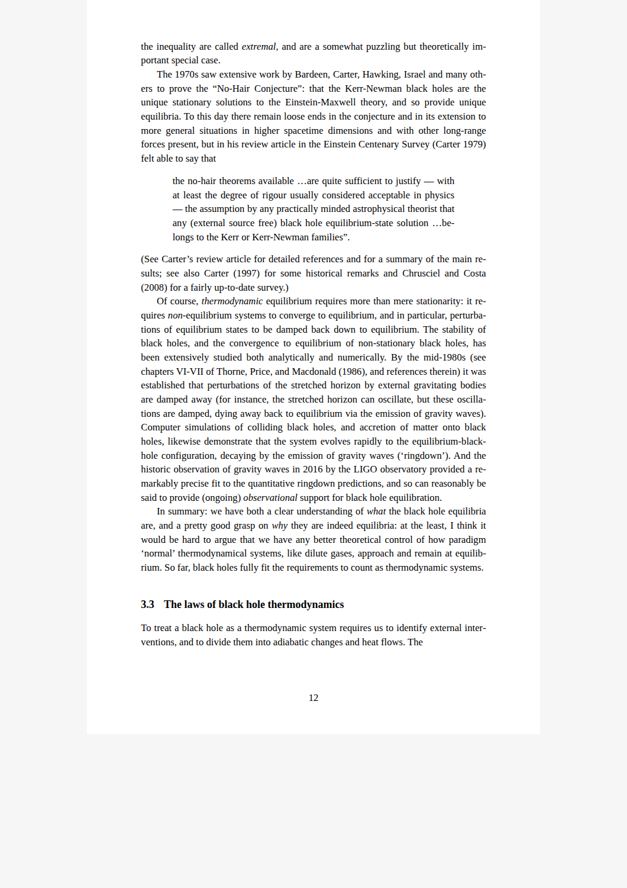the inequality are called extremal, and are a somewhat puzzling but theoretically important special case.
The 1970s saw extensive work by Bardeen, Carter, Hawking, Israel and many others to prove the “No-Hair Conjecture”: that the Kerr-Newman black holes are the unique stationary solutions to the Einstein-Maxwell theory, and so provide unique equilibria. To this day there remain loose ends in the conjecture and in its extension to more general situations in higher spacetime dimensions and with other long-range forces present, but in his review article in the Einstein Centenary Survey (Carter 1979) felt able to say that
the no-hair theorems available …are quite sufficient to justify — with at least the degree of rigour usually considered acceptable in physics — the assumption by any practically minded astrophysical theorist that any (external source free) black hole equilibrium-state solution …belongs to the Kerr or Kerr-Newman families”.
(See Carter’s review article for detailed references and for a summary of the main results; see also Carter (1997) for some historical remarks and Chrusciel and Costa (2008) for a fairly up-to-date survey.)
Of course, thermodynamic equilibrium requires more than mere stationarity: it requires non-equilibrium systems to converge to equilibrium, and in particular, perturbations of equilibrium states to be damped back down to equilibrium. The stability of black holes, and the convergence to equilibrium of non-stationary black holes, has been extensively studied both analytically and numerically. By the mid-1980s (see chapters VI-VII of Thorne, Price, and Macdonald (1986), and references therein) it was established that perturbations of the stretched horizon by external gravitating bodies are damped away (for instance, the stretched horizon can oscillate, but these oscillations are damped, dying away back to equilibrium via the emission of gravity waves). Computer simulations of colliding black holes, and accretion of matter onto black holes, likewise demonstrate that the system evolves rapidly to the equilibrium-black-hole configuration, decaying by the emission of gravity waves (‘ringdown’). And the historic observation of gravity waves in 2016 by the LIGO observatory provided a remarkably precise fit to the quantitative ringdown predictions, and so can reasonably be said to provide (ongoing) observational support for black hole equilibration.
In summary: we have both a clear understanding of what the black hole equilibria are, and a pretty good grasp on why they are indeed equilibria: at the least, I think it would be hard to argue that we have any better theoretical control of how paradigm ‘normal’ thermodynamical systems, like dilute gases, approach and remain at equilibrium. So far, black holes fully fit the requirements to count as thermodynamic systems.
3.3 The laws of black hole thermodynamics
To treat a black hole as a thermodynamic system requires us to identify external interventions, and to divide them into adiabatic changes and heat flows. The
12